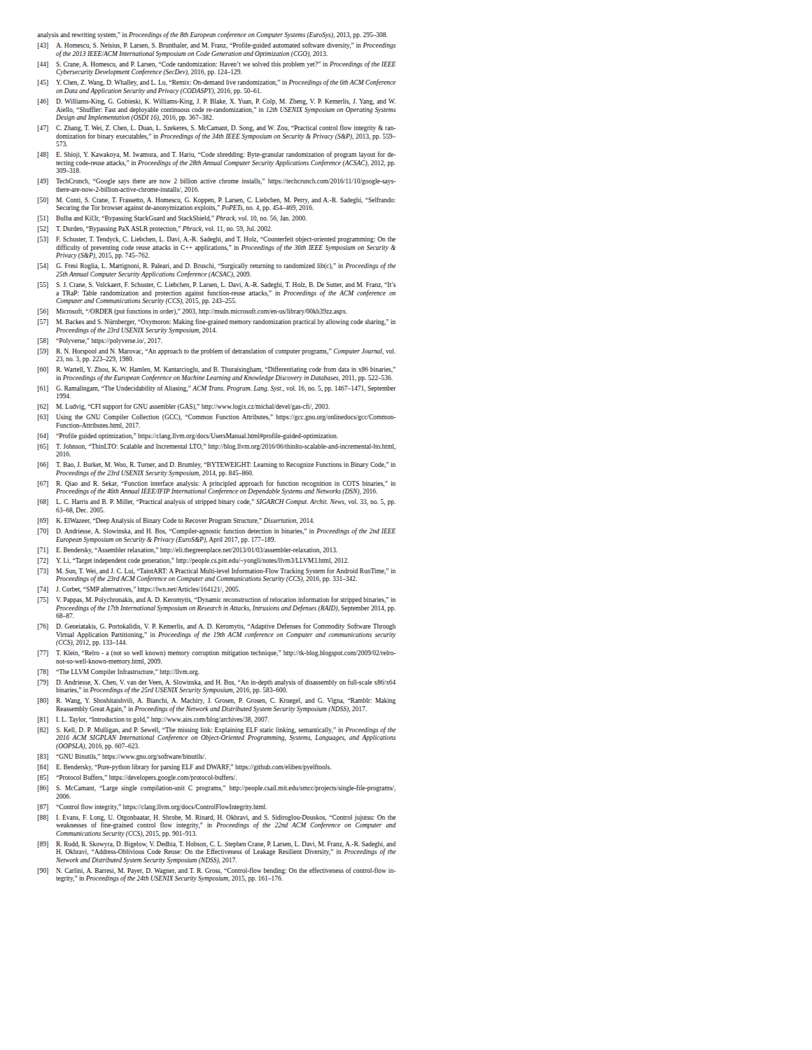analysis and rewriting system,” in Proceedings of the 8th European conference on Computer Systems (EuroSys), 2013, pp. 295–308.
[43] A. Homescu, S. Neisius, P. Larsen, S. Brunthaler, and M. Franz, “Profile-guided automated software diversity,” in Proceedings of the 2013 IEEE/ACM International Symposium on Code Generation and Optimization (CGO), 2013.
[44] S. Crane, A. Homescu, and P. Larsen, “Code randomization: Haven’t we solved this problem yet?” in Proceedings of the IEEE Cybersecurity Development Conference (SecDev), 2016, pp. 124–129.
[45] Y. Chen, Z. Wang, D. Whalley, and L. Lu, “Remix: On-demand live randomization,” in Proceedings of the 6th ACM Conference on Data and Application Security and Privacy (CODASPY), 2016, pp. 50–61.
[46] D. Williams-King, G. Gobieski, K. Williams-King, J. P. Blake, X. Yuan, P. Colp, M. Zheng, V. P. Kemerlis, J. Yang, and W. Aiello, “Shuffler: Fast and deployable continuous code re-randomization,” in 12th USENIX Symposium on Operating Systems Design and Implementation (OSDI 16), 2016, pp. 367–382.
[47] C. Zhang, T. Wei, Z. Chen, L. Duan, L. Szekeres, S. McCamant, D. Song, and W. Zou, “Practical control flow integrity & randomization for binary executables,” in Proceedings of the 34th IEEE Symposium on Security & Privacy (S&P), 2013, pp. 559–573.
[48] E. Shioji, Y. Kawakoya, M. Iwamura, and T. Hariu, “Code shredding: Byte-granular randomization of program layout for detecting code-reuse attacks,” in Proceedings of the 28th Annual Computer Security Applications Conference (ACSAC), 2012, pp. 309–318.
[49] TechCrunch, “Google says there are now 2 billion active chrome installs,” https://techcrunch.com/2016/11/10/google-says-there-are-now-2-billion-active-chrome-installs/, 2016.
[50] M. Conti, S. Crane, T. Frassetto, A. Homescu, G. Koppen, P. Larsen, C. Liebchen, M. Perry, and A.-R. Sadeghi, “Selfrando: Securing the Tor browser against de-anonymization exploits,” PoPETs, no. 4, pp. 454–469, 2016.
[51] Bulba and Kil3r, “Bypassing StackGuard and StackShield,” Phrack, vol. 10, no. 56, Jan. 2000.
[52] T. Durden, “Bypassing PaX ASLR protection,” Phrack, vol. 11, no. 59, Jul. 2002.
[53] F. Schuster, T. Tendyck, C. Liebchen, L. Davi, A.-R. Sadeghi, and T. Holz, “Counterfeit object-oriented programming: On the difficulty of preventing code reuse attacks in C++ applications,” in Proceedings of the 36th IEEE Symposium on Security & Privacy (S&P), 2015, pp. 745–762.
[54] G. Fresi Roglia, L. Martignoni, R. Paleari, and D. Bruschi, “Surgically returning to randomized lib(c),” in Proceedings of the 25th Annual Computer Security Applications Conference (ACSAC), 2009.
[55] S. J. Crane, S. Volckaert, F. Schuster, C. Liebchen, P. Larsen, L. Davi, A.-R. Sadeghi, T. Holz, B. De Sutter, and M. Franz, “It’s a TRaP: Table randomization and protection against function-reuse attacks,” in Proceedings of the ACM conference on Computer and Communications Security (CCS), 2015, pp. 243–255.
[56] Microsoft, “/ORDER (put functions in order),” 2003, http://msdn.microsoft.com/en-us/library/00kh39zz.aspx.
[57] M. Backes and S. Nürnberger, “Oxymoron: Making fine-grained memory randomization practical by allowing code sharing,” in Proceedings of the 23rd USENIX Security Symposium, 2014.
[58]“Polyverse,” https://polyverse.io/, 2017.
[59] R. N. Horspool and N. Marovac, “An approach to the problem of detranslation of computer programs,” Computer Journal, vol. 23, no. 3, pp. 223–229, 1980.
[60] R. Wartell, Y. Zhou, K. W. Hamlen, M. Kantarcioglu, and B. Thuraisingham, “Differentiating code from data in x86 binaries,” in Proceedings of the European Conference on Machine Learning and Knowledge Discovery in Databases, 2011, pp. 522–536.
[61] G. Ramalingam, “The Undecidability of Aliasing,” ACM Trans. Program. Lang. Syst., vol. 16, no. 5, pp. 1467–1471, September 1994.
[62] M. Ludvig, “CFI support for GNU assembler (GAS),” http://www.logix.cz/michal/devel/gas-cfi/, 2003.
[63] Using the GNU Compiler Collection (GCC), “Common Function Attributes,” https://gcc.gnu.org/onlinedocs/gcc/Common-Function-Attributes.html, 2017.
[64]“Profile guided optimization,” https://clang.llvm.org/docs/UsersManual.html#profile-guided-optimization.
[65] T. Johnson, “ThinLTO: Scalable and Incremental LTO,” http://blog.llvm.org/2016/06/thinlto-scalable-and-incremental-lto.html, 2016.
[66] T. Bao, J. Burket, M. Woo, R. Turner, and D. Brumley, “BYTEWEIGHT: Learning to Recognize Functions in Binary Code,” in Proceedings of the 23rd USENIX Security Symposium, 2014, pp. 845–860.
[67] R. Qiao and R. Sekar, “Function interface analysis: A principled approach for function recognition in COTS binaries,” in Proceedings of the 46th Annual IEEE/IFIP International Conference on Dependable Systems and Networks (DSN), 2016.
[68] L. C. Harris and B. P. Miller, “Practical analysis of stripped binary code,” SIGARCH Comput. Archit. News, vol. 33, no. 5, pp. 63–68, Dec. 2005.
[69] K. ElWazeer, “Deep Analysis of Binary Code to Recover Program Structure,” Dissertation, 2014.
[70] D. Andriesse, A. Slowinska, and H. Bos, “Compiler-agnostic function detection in binaries,” in Proceedings of the 2nd IEEE European Symposium on Security & Privacy (EuroS&P), April 2017, pp. 177–189.
[71] E. Bendersky, “Assembler relaxation,” http://eli.thegreenplace.net/2013/01/03/assembler-relaxation, 2013.
[72] Y. Li, “Target independent code generation,” http://people.cs.pitt.edu/~yongli/notes/llvm3/LLVM3.html, 2012.
[73] M. Sun, T. Wei, and J. C. Lui, “TaintART: A Practical Multi-level Information-Flow Tracking System for Android RunTime,” in Proceedings of the 23rd ACM Conference on Computer and Communications Security (CCS), 2016, pp. 331–342.
[74] J. Corbet, “SMP alternatives,” https://lwn.net/Articles/164121/, 2005.
[75] V. Pappas, M. Polychronakis, and A. D. Keromytis, “Dynamic reconstruction of relocation information for stripped binaries,” in Proceedings of the 17th International Symposium on Research in Attacks, Intrusions and Defenses (RAID), September 2014, pp. 68–87.
[76] D. Geneiatakis, G. Portokalidis, V. P. Kemerlis, and A. D. Keromytis, “Adaptive Defenses for Commodity Software Through Virtual Application Partitioning,” in Proceedings of the 19th ACM conference on Computer and communications security (CCS), 2012, pp. 133–144.
[77] T. Klein, “Relro - a (not so well known) memory corruption mitigation technique,” http://tk-blog.blogspot.com/2009/02/relro-not-so-well-known-memory.html, 2009.
[78]“The LLVM Compiler Infrastructure,” http://llvm.org.
[79] D. Andriesse, X. Chen, V. van der Veen, A. Slowinska, and H. Bos, “An in-depth analysis of disassembly on full-scale x86/x64 binaries,” in Proceedings of the 25rd USENIX Security Symposium, 2016, pp. 583–600.
[80] R. Wang, Y. Shoshitaishvili, A. Bianchi, A. Machiry, J. Grosen, P. Grosen, C. Kruegel, and G. Vigna, “Ramblr: Making Reassembly Great Again,” in Proceedings of the Network and Distributed System Security Symposium (NDSS), 2017.
[81] I. L. Taylor, “Introduction to gold,” http://www.airs.com/blog/archives/38, 2007.
[82] S. Kell, D. P. Mulligan, and P. Sewell, “The missing link: Explaining ELF static linking, semantically,” in Proceedings of the 2016 ACM SIGPLAN International Conference on Object-Oriented Programming, Systems, Languages, and Applications (OOPSLA), 2016, pp. 607–623.
[83]“GNU Binutils,” https://www.gnu.org/software/binutils/.
[84] E. Bendersky, “Pure-python library for parsing ELF and DWARF,” https://github.com/eliben/pyelftools.
[85]“Protocol Buffers,” https://developers.google.com/protocol-buffers/.
[86] S. McCamant, “Large single compilation-unit C programs,” http://people.csail.mit.edu/smcc/projects/single-file-programs/, 2006.
[87]“Control flow integrity,” https://clang.llvm.org/docs/ControlFlowIntegrity.html.
[88] I. Evans, F. Long, U. Otgonbaatar, H. Shrobe, M. Rinard, H. Okhravi, and S. Sidiroglou-Douskos, “Control jujutsu: On the weaknesses of fine-grained control flow integrity,” in Proceedings of the 22nd ACM Conference on Computer and Communications Security (CCS), 2015, pp. 901–913.
[89] R. Rudd, R. Skowyra, D. Bigelow, V. Dedhia, T. Hobson, C. L. Stephen Crane, P. Larsen, L. Davi, M. Franz, A.-R. Sadeghi, and H. Okhravi, “Address-Oblivious Code Reuse: On the Effectiveness of Leakage Resilient Diversity,” in Proceedings of the Network and Distributed System Security Symposium (NDSS), 2017.
[90] N. Carlini, A. Barresi, M. Payer, D. Wagner, and T. R. Gross, “Control-flow bending: On the effectiveness of control-flow integrity,” in Proceedings of the 24th USENIX Security Symposium, 2015, pp. 161–176.